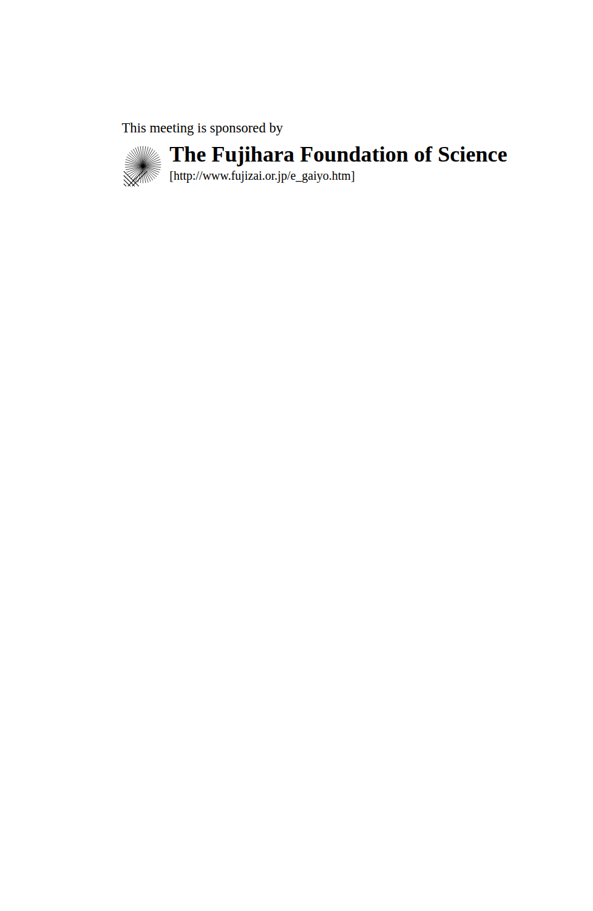This meeting is sponsored by
The Fujihara Foundation of Science
[http://www.fujizai.or.jp/e_gaiyo.htm]